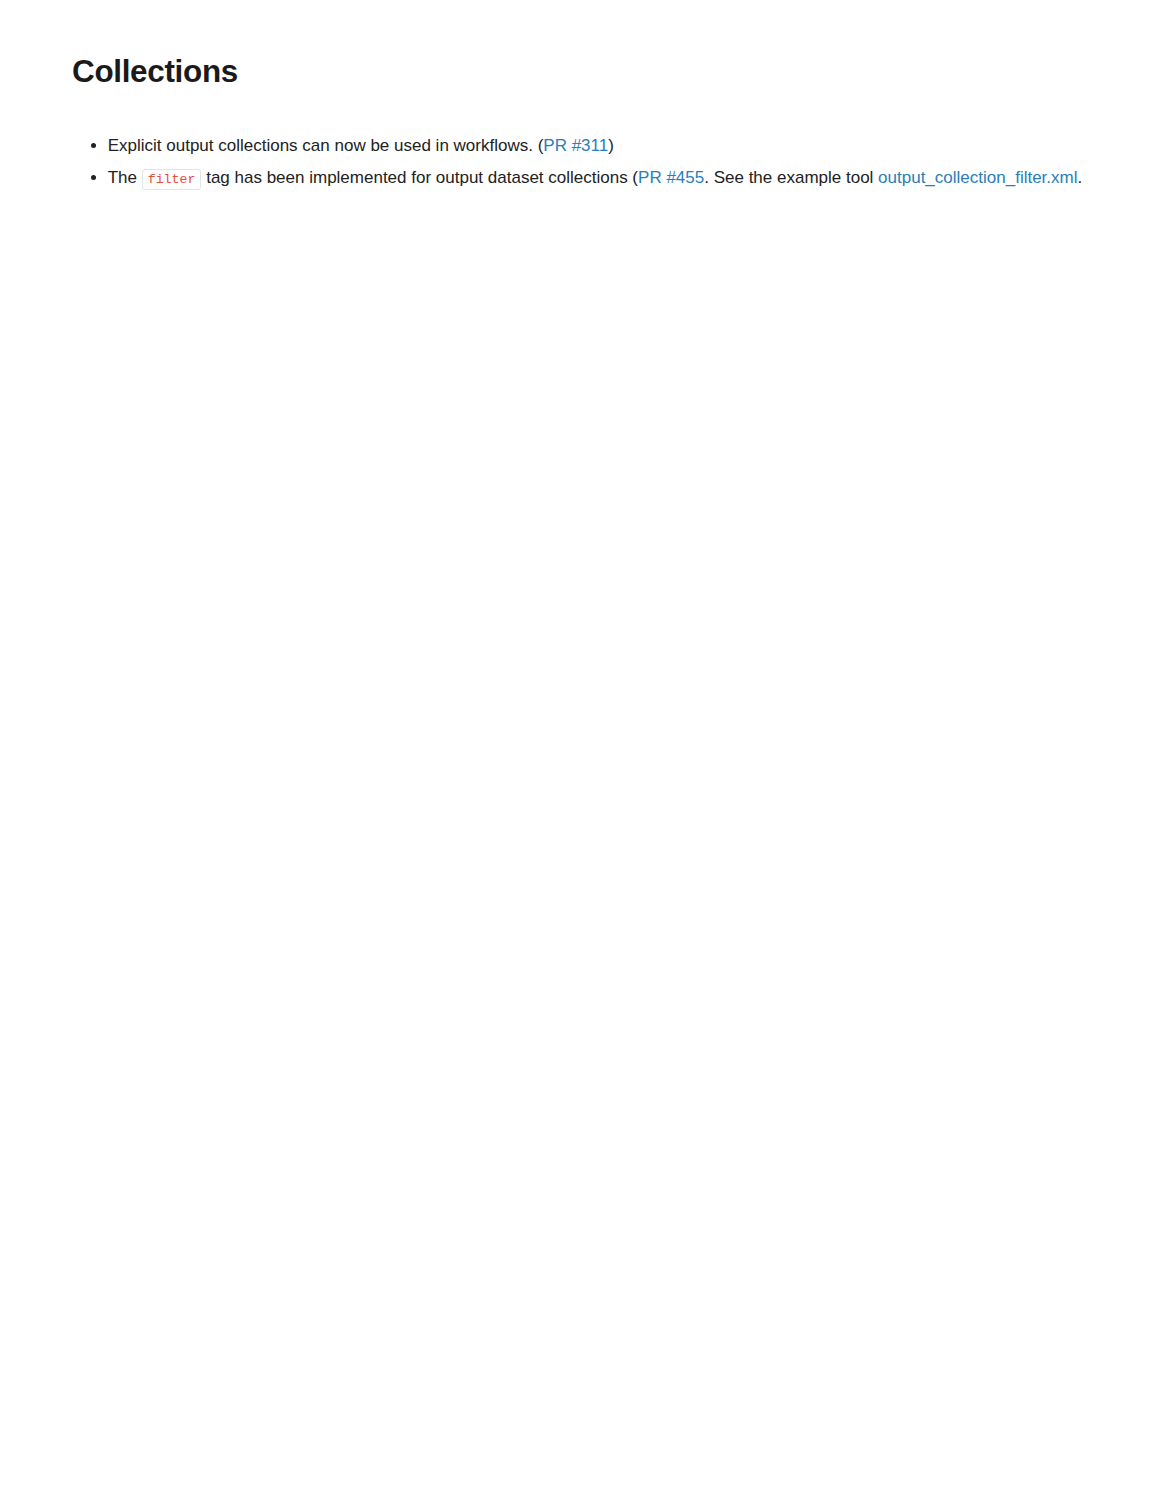Collections
Explicit output collections can now be used in workflows. (PR #311)
The filter tag has been implemented for output dataset collections (PR #455. See the example tool output_collection_filter.xml.